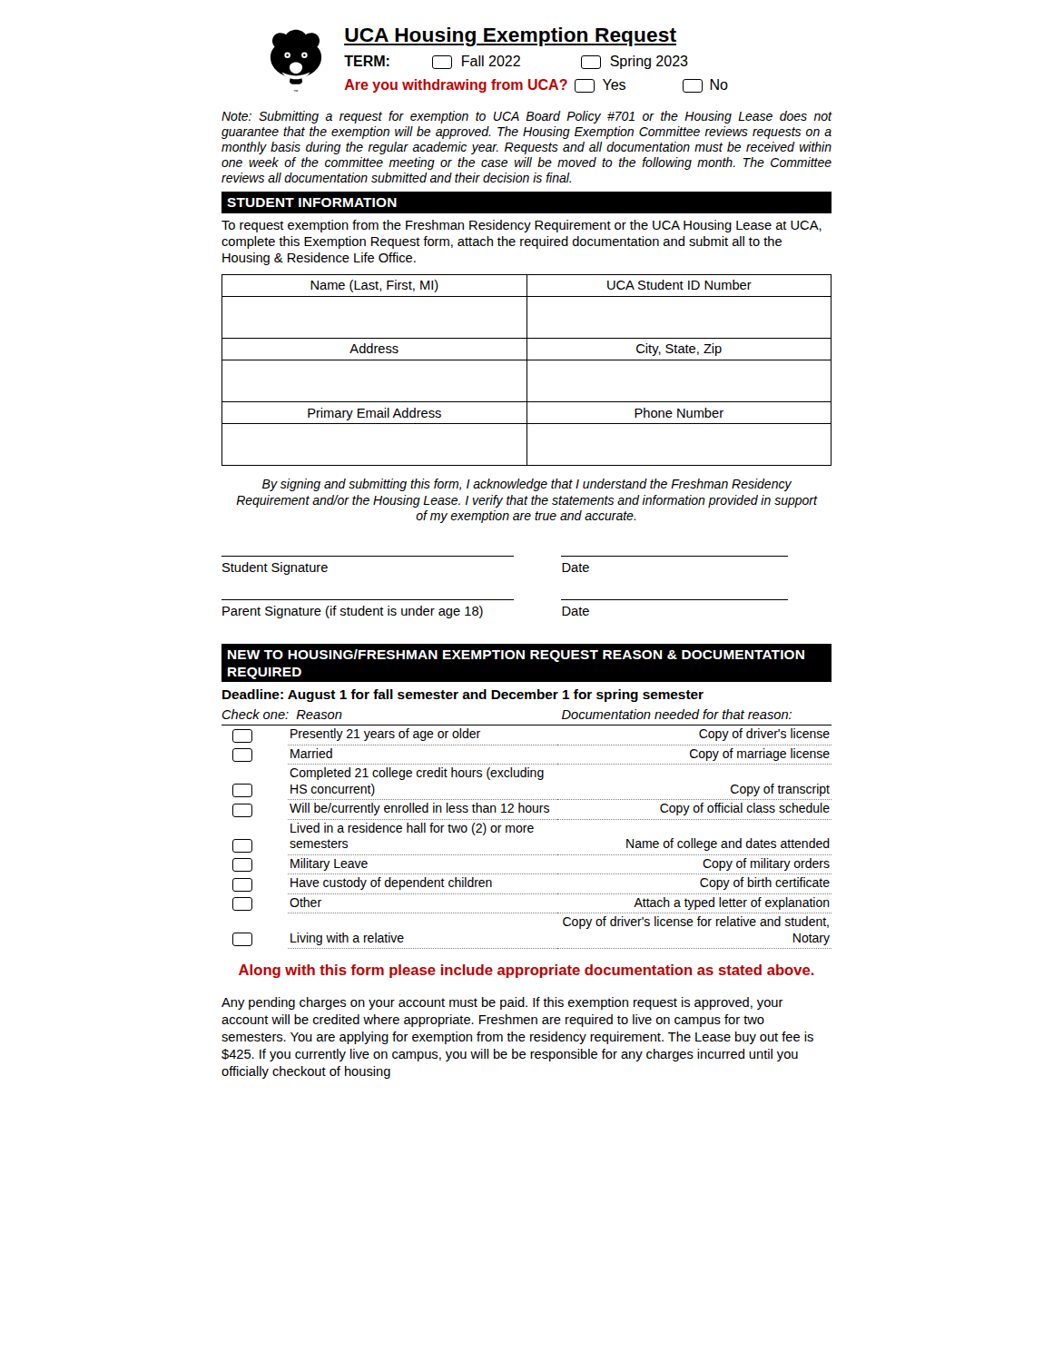™
UCA Housing Exemption Request
TERM: Fall 2022 Spring 2023
Are you withdrawing from UCA? Yes No
Note: Submitting a request for exemption to UCA Board Policy #701 or the Housing Lease does not guarantee that the exemption will be approved. The Housing Exemption Committee reviews requests on a monthly basis during the regular academic year. Requests and all documentation must be received within one week of the committee meeting or the case will be moved to the following month. The Committee reviews all documentation submitted and their decision is final.
STUDENT INFORMATION
To request exemption from the Freshman Residency Requirement or the UCA Housing Lease at UCA, complete this Exemption Request form, attach the required documentation and submit all to the Housing & Residence Life Office.
| Name (Last, First, MI) | UCA Student ID Number |
| Address | City, State, Zip |
| Primary Email Address | Phone Number |
By signing and submitting this form, I acknowledge that I understand the Freshman Residency Requirement and/or the Housing Lease. I verify that the statements and information provided in support of my exemption are true and accurate.
Student Signature
Date
Parent Signature (if student is under age 18)
Date
NEW TO HOUSING/FRESHMAN EXEMPTION REQUEST REASON & DOCUMENTATION REQUIRED
Deadline: August 1 for fall semester and December 1 for spring semester
Check one: Reason
Documentation needed for that reason:
| | Presently 21 years of age or older | Copy of driver's license |
| | Married | Copy of marriage license |
| | Completed 21 college credit hours (excluding HS concurrent) | Copy of transcript |
| | Will be/currently enrolled in less than 12 hours | Copy of official class schedule |
| | Lived in a residence hall for two (2) or more semesters | Name of college and dates attended |
| | Military Leave | Copy of military orders |
| | Have custody of dependent children | Copy of birth certificate |
| | Other | Attach a typed letter of explanation |
| | Living with a relative | Copy of driver's license for relative and student, Notary |
Along with this form please include appropriate documentation as stated above.
Any pending charges on your account must be paid. If this exemption request is approved, your account will be credited where appropriate. Freshmen are required to live on campus for two semesters. You are applying for exemption from the residency requirement. The Lease buy out fee is $425. If you currently live on campus, you will be be responsible for any charges incurred until you officially checkout of housing